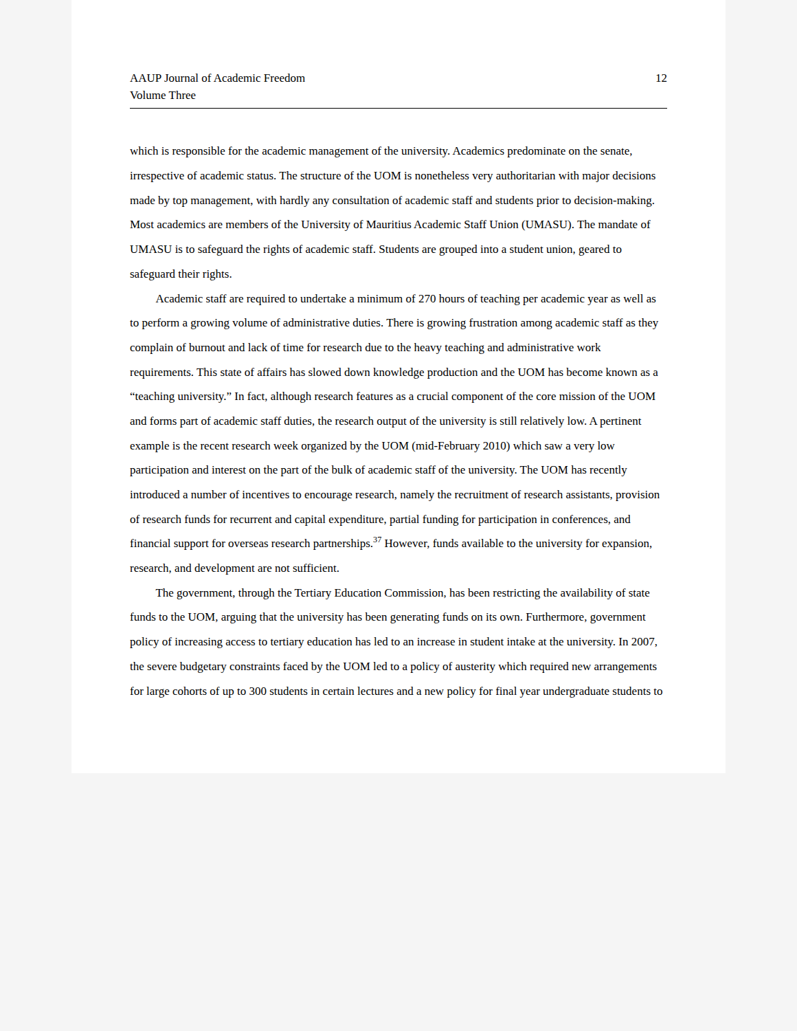AAUP Journal of Academic Freedom
Volume Three
12
which is responsible for the academic management of the university. Academics predominate on the senate, irrespective of academic status. The structure of the UOM is nonetheless very authoritarian with major decisions made by top management, with hardly any consultation of academic staff and students prior to decision-making. Most academics are members of the University of Mauritius Academic Staff Union (UMASU). The mandate of UMASU is to safeguard the rights of academic staff. Students are grouped into a student union, geared to safeguard their rights.
Academic staff are required to undertake a minimum of 270 hours of teaching per academic year as well as to perform a growing volume of administrative duties. There is growing frustration among academic staff as they complain of burnout and lack of time for research due to the heavy teaching and administrative work requirements. This state of affairs has slowed down knowledge production and the UOM has become known as a “teaching university.” In fact, although research features as a crucial component of the core mission of the UOM and forms part of academic staff duties, the research output of the university is still relatively low. A pertinent example is the recent research week organized by the UOM (mid-February 2010) which saw a very low participation and interest on the part of the bulk of academic staff of the university. The UOM has recently introduced a number of incentives to encourage research, namely the recruitment of research assistants, provision of research funds for recurrent and capital expenditure, partial funding for participation in conferences, and financial support for overseas research partnerships.37 However, funds available to the university for expansion, research, and development are not sufficient.
The government, through the Tertiary Education Commission, has been restricting the availability of state funds to the UOM, arguing that the university has been generating funds on its own. Furthermore, government policy of increasing access to tertiary education has led to an increase in student intake at the university. In 2007, the severe budgetary constraints faced by the UOM led to a policy of austerity which required new arrangements for large cohorts of up to 300 students in certain lectures and a new policy for final year undergraduate students to